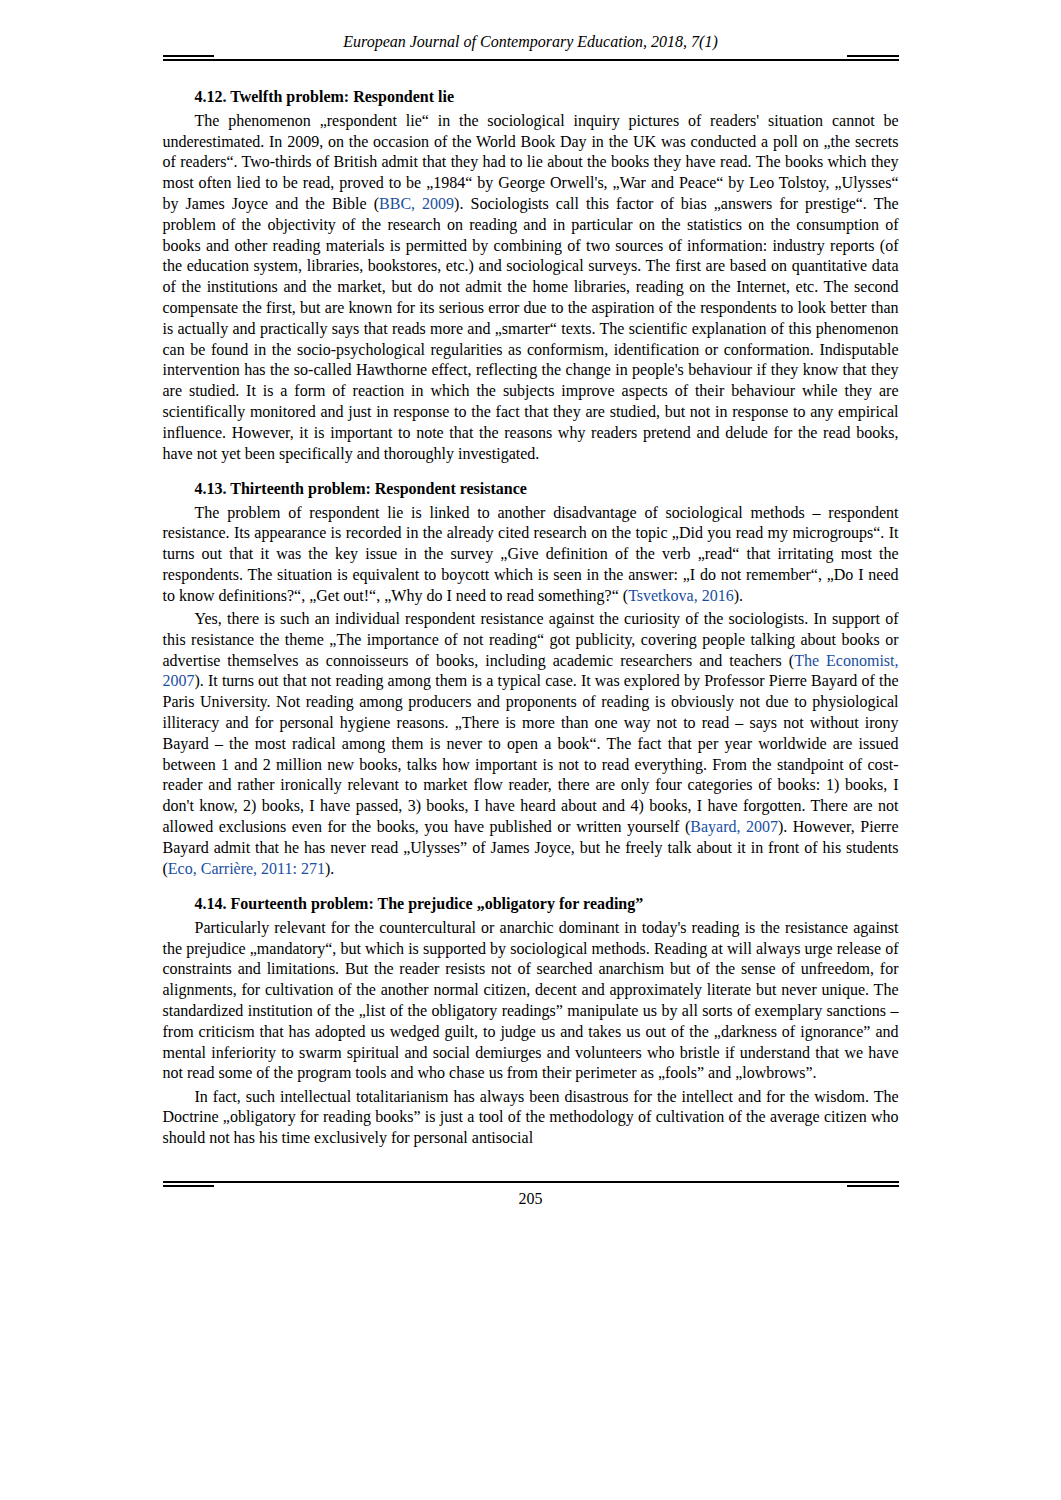European Journal of Contemporary Education, 2018, 7(1)
4.12. Twelfth problem: Respondent lie
The phenomenon „respondent lie“ in the sociological inquiry pictures of readers' situation cannot be underestimated. In 2009, on the occasion of the World Book Day in the UK was conducted a poll on „the secrets of readers“. Two-thirds of British admit that they had to lie about the books they have read. The books which they most often lied to be read, proved to be „1984“ by George Orwell's, „War and Peace“ by Leo Tolstoy, „Ulysses“ by James Joyce and the Bible (BBC, 2009). Sociologists call this factor of bias „answers for prestige“. The problem of the objectivity of the research on reading and in particular on the statistics on the consumption of books and other reading materials is permitted by combining of two sources of information: industry reports (of the education system, libraries, bookstores, etc.) and sociological surveys. The first are based on quantitative data of the institutions and the market, but do not admit the home libraries, reading on the Internet, etc. The second compensate the first, but are known for its serious error due to the aspiration of the respondents to look better than is actually and practically says that reads more and „smarter“ texts. The scientific explanation of this phenomenon can be found in the socio-psychological regularities as conformism, identification or conformation. Indisputable intervention has the so-called Hawthorne effect, reflecting the change in people's behaviour if they know that they are studied. It is a form of reaction in which the subjects improve aspects of their behaviour while they are scientifically monitored and just in response to the fact that they are studied, but not in response to any empirical influence. However, it is important to note that the reasons why readers pretend and delude for the read books, have not yet been specifically and thoroughly investigated.
4.13. Thirteenth problem: Respondent resistance
The problem of respondent lie is linked to another disadvantage of sociological methods – respondent resistance. Its appearance is recorded in the already cited research on the topic „Did you read my microgroups“. It turns out that it was the key issue in the survey „Give definition of the verb „read“ that irritating most the respondents. The situation is equivalent to boycott which is seen in the answer: „I do not remember“, „Do I need to know definitions?“, „Get out!“, „Why do I need to read something?“ (Tsvetkova, 2016).
Yes, there is such an individual respondent resistance against the curiosity of the sociologists. In support of this resistance the theme „The importance of not reading“ got publicity, covering people talking about books or advertise themselves as connoisseurs of books, including academic researchers and teachers (The Economist, 2007). It turns out that not reading among them is a typical case. It was explored by Professor Pierre Bayard of the Paris University. Not reading among producers and proponents of reading is obviously not due to physiological illiteracy and for personal hygiene reasons. „There is more than one way not to read – says not without irony Bayard – the most radical among them is never to open a book“. The fact that per year worldwide are issued between 1 and 2 million new books, talks how important is not to read everything. From the standpoint of cost-reader and rather ironically relevant to market flow reader, there are only four categories of books: 1) books, I don't know, 2) books, I have passed, 3) books, I have heard about and 4) books, I have forgotten. There are not allowed exclusions even for the books, you have published or written yourself (Bayard, 2007). However, Pierre Bayard admit that he has never read „Ulysses” of James Joyce, but he freely talk about it in front of his students (Eco, Carrière, 2011: 271).
4.14. Fourteenth problem: The prejudice „obligatory for reading”
Particularly relevant for the countercultural or anarchic dominant in today's reading is the resistance against the prejudice „mandatory“, but which is supported by sociological methods. Reading at will always urge release of constraints and limitations. But the reader resists not of searched anarchism but of the sense of unfreedom, for alignments, for cultivation of the another normal citizen, decent and approximately literate but never unique. The standardized institution of the „list of the obligatory readings” manipulate us by all sorts of exemplary sanctions – from criticism that has adopted us wedged guilt, to judge us and takes us out of the „darkness of ignorance” and mental inferiority to swarm spiritual and social demiurges and volunteers who bristle if understand that we have not read some of the program tools and who chase us from their perimeter as „fools” and „lowbrows”.
In fact, such intellectual totalitarianism has always been disastrous for the intellect and for the wisdom. The Doctrine „obligatory for reading books” is just a tool of the methodology of cultivation of the average citizen who should not has his time exclusively for personal antisocial
205